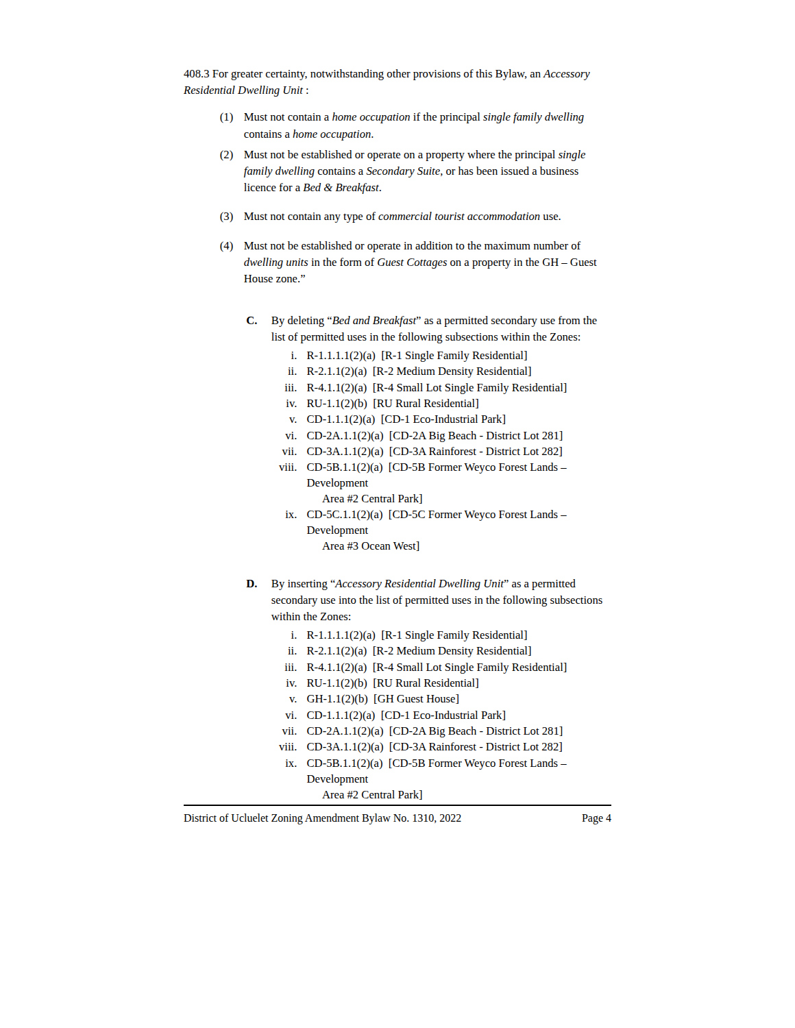408.3 For greater certainty, notwithstanding other provisions of this Bylaw, an Accessory Residential Dwelling Unit :
(1) Must not contain a home occupation if the principal single family dwelling contains a home occupation.
(2) Must not be established or operate on a property where the principal single family dwelling contains a Secondary Suite, or has been issued a business licence for a Bed & Breakfast.
(3) Must not contain any type of commercial tourist accommodation use.
(4) Must not be established or operate in addition to the maximum number of dwelling units in the form of Guest Cottages on a property in the GH – Guest House zone.”
C. By deleting “Bed and Breakfast” as a permitted secondary use from the list of permitted uses in the following subsections within the Zones:
i. R-1.1.1.1(2)(a) [R-1 Single Family Residential]
ii. R-2.1.1(2)(a) [R-2 Medium Density Residential]
iii. R-4.1.1(2)(a) [R-4 Small Lot Single Family Residential]
iv. RU-1.1(2)(b) [RU Rural Residential]
v. CD-1.1.1(2)(a) [CD-1 Eco-Industrial Park]
vi. CD-2A.1.1(2)(a) [CD-2A Big Beach - District Lot 281]
vii. CD-3A.1.1(2)(a) [CD-3A Rainforest - District Lot 282]
viii. CD-5B.1.1(2)(a) [CD-5B Former Weyco Forest Lands – DevelopmentArea #2 Central Park]
ix. CD-5C.1.1(2)(a) [CD-5C Former Weyco Forest Lands – DevelopmentArea #3 Ocean West]
D. By inserting “Accessory Residential Dwelling Unit” as a permitted secondary use into the list of permitted uses in the following subsections within the Zones:
i. R-1.1.1.1(2)(a) [R-1 Single Family Residential]
ii. R-2.1.1(2)(a) [R-2 Medium Density Residential]
iii. R-4.1.1(2)(a) [R-4 Small Lot Single Family Residential]
iv. RU-1.1(2)(b) [RU Rural Residential]
v. GH-1.1(2)(b) [GH Guest House]
vi. CD-1.1.1(2)(a) [CD-1 Eco-Industrial Park]
vii. CD-2A.1.1(2)(a) [CD-2A Big Beach - District Lot 281]
viii. CD-3A.1.1(2)(a) [CD-3A Rainforest - District Lot 282]
ix. CD-5B.1.1(2)(a) [CD-5B Former Weyco Forest Lands – DevelopmentArea #2 Central Park]
District of Ucluelet Zoning Amendment Bylaw No. 1310, 2022
Page 4